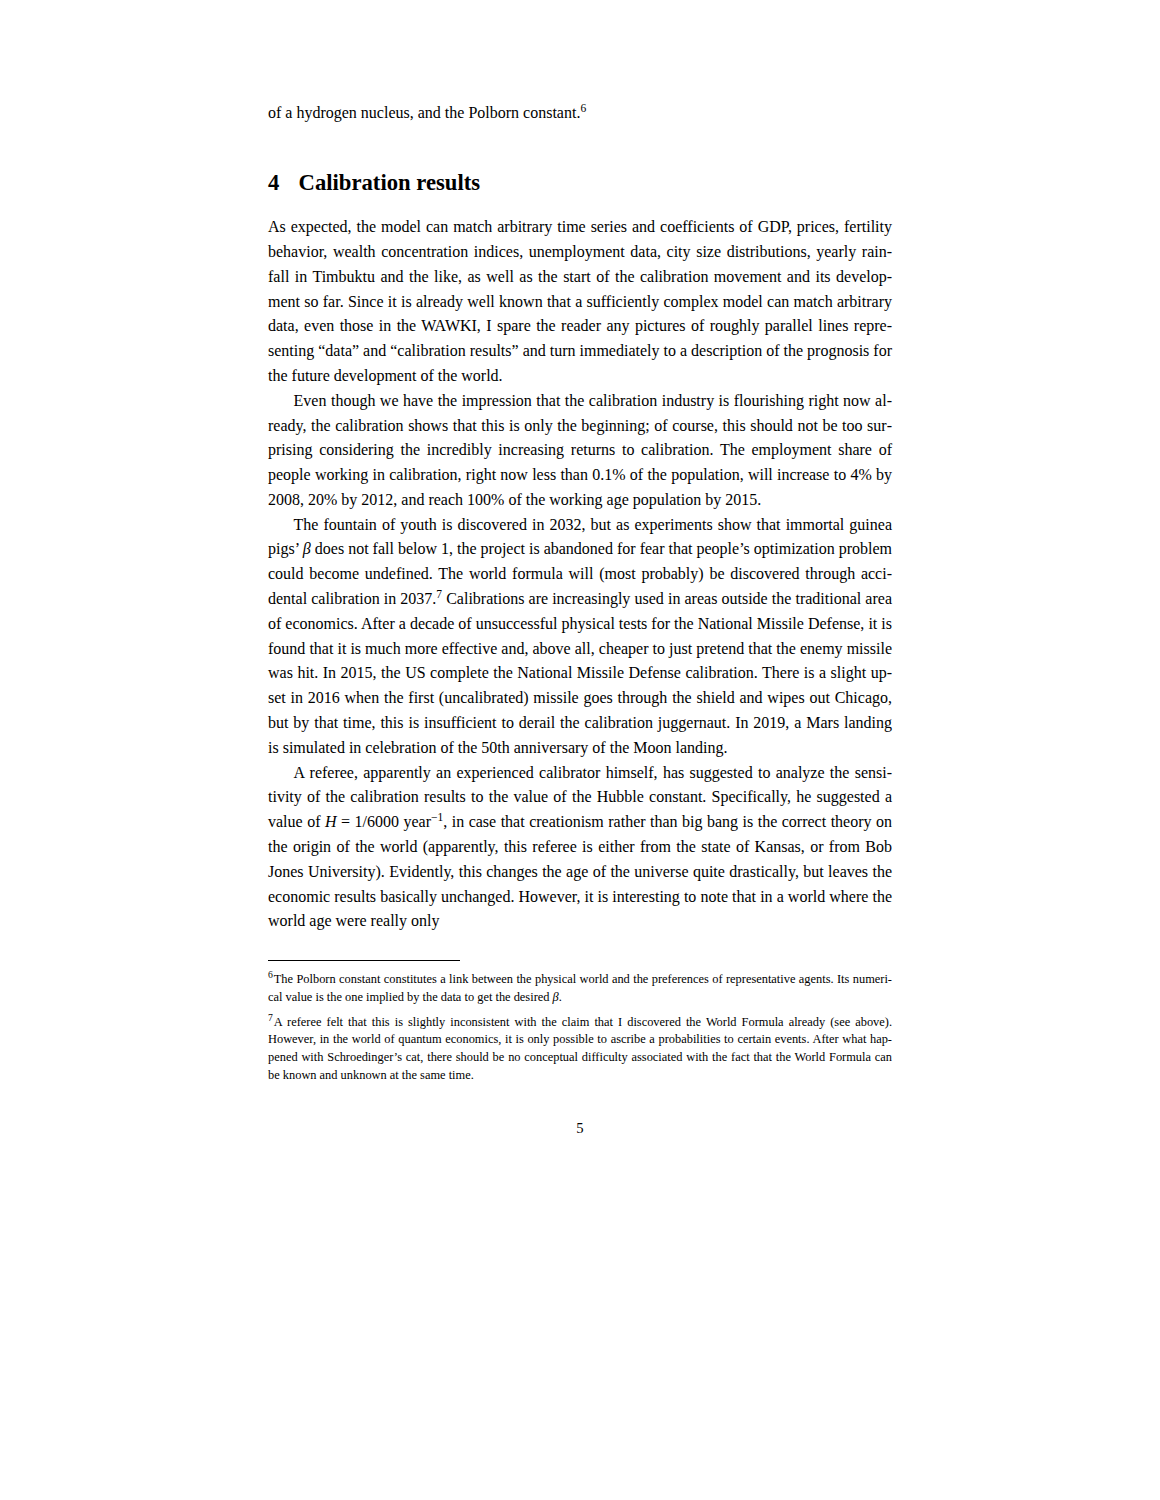of a hydrogen nucleus, and the Polborn constant.6
4 Calibration results
As expected, the model can match arbitrary time series and coefficients of GDP, prices, fertility behavior, wealth concentration indices, unemployment data, city size distributions, yearly rainfall in Timbuktu and the like, as well as the start of the calibration movement and its development so far. Since it is already well known that a sufficiently complex model can match arbitrary data, even those in the WAWKI, I spare the reader any pictures of roughly parallel lines representing “data” and “calibration results” and turn immediately to a description of the prognosis for the future development of the world.
Even though we have the impression that the calibration industry is flourishing right now already, the calibration shows that this is only the beginning; of course, this should not be too surprising considering the incredibly increasing returns to calibration. The employment share of people working in calibration, right now less than 0.1% of the population, will increase to 4% by 2008, 20% by 2012, and reach 100% of the working age population by 2015.
The fountain of youth is discovered in 2032, but as experiments show that immortal guinea pigs’ β does not fall below 1, the project is abandoned for fear that people’s optimization problem could become undefined. The world formula will (most probably) be discovered through accidental calibration in 2037.7 Calibrations are increasingly used in areas outside the traditional area of economics. After a decade of unsuccessful physical tests for the National Missile Defense, it is found that it is much more effective and, above all, cheaper to just pretend that the enemy missile was hit. In 2015, the US complete the National Missile Defense calibration. There is a slight upset in 2016 when the first (uncalibrated) missile goes through the shield and wipes out Chicago, but by that time, this is insufficient to derail the calibration juggernaut. In 2019, a Mars landing is simulated in celebration of the 50th anniversary of the Moon landing.
A referee, apparently an experienced calibrator himself, has suggested to analyze the sensitivity of the calibration results to the value of the Hubble constant. Specifically, he suggested a value of H = 1/6000 year−1, in case that creationism rather than big bang is the correct theory on the origin of the world (apparently, this referee is either from the state of Kansas, or from Bob Jones University). Evidently, this changes the age of the universe quite drastically, but leaves the economic results basically unchanged. However, it is interesting to note that in a world where the world age were really only
6 The Polborn constant constitutes a link between the physical world and the preferences of representative agents. Its numerical value is the one implied by the data to get the desired β.
7 A referee felt that this is slightly inconsistent with the claim that I discovered the World Formula already (see above). However, in the world of quantum economics, it is only possible to ascribe a probabilities to certain events. After what happened with Schroedinger’s cat, there should be no conceptual difficulty associated with the fact that the World Formula can be known and unknown at the same time.
5